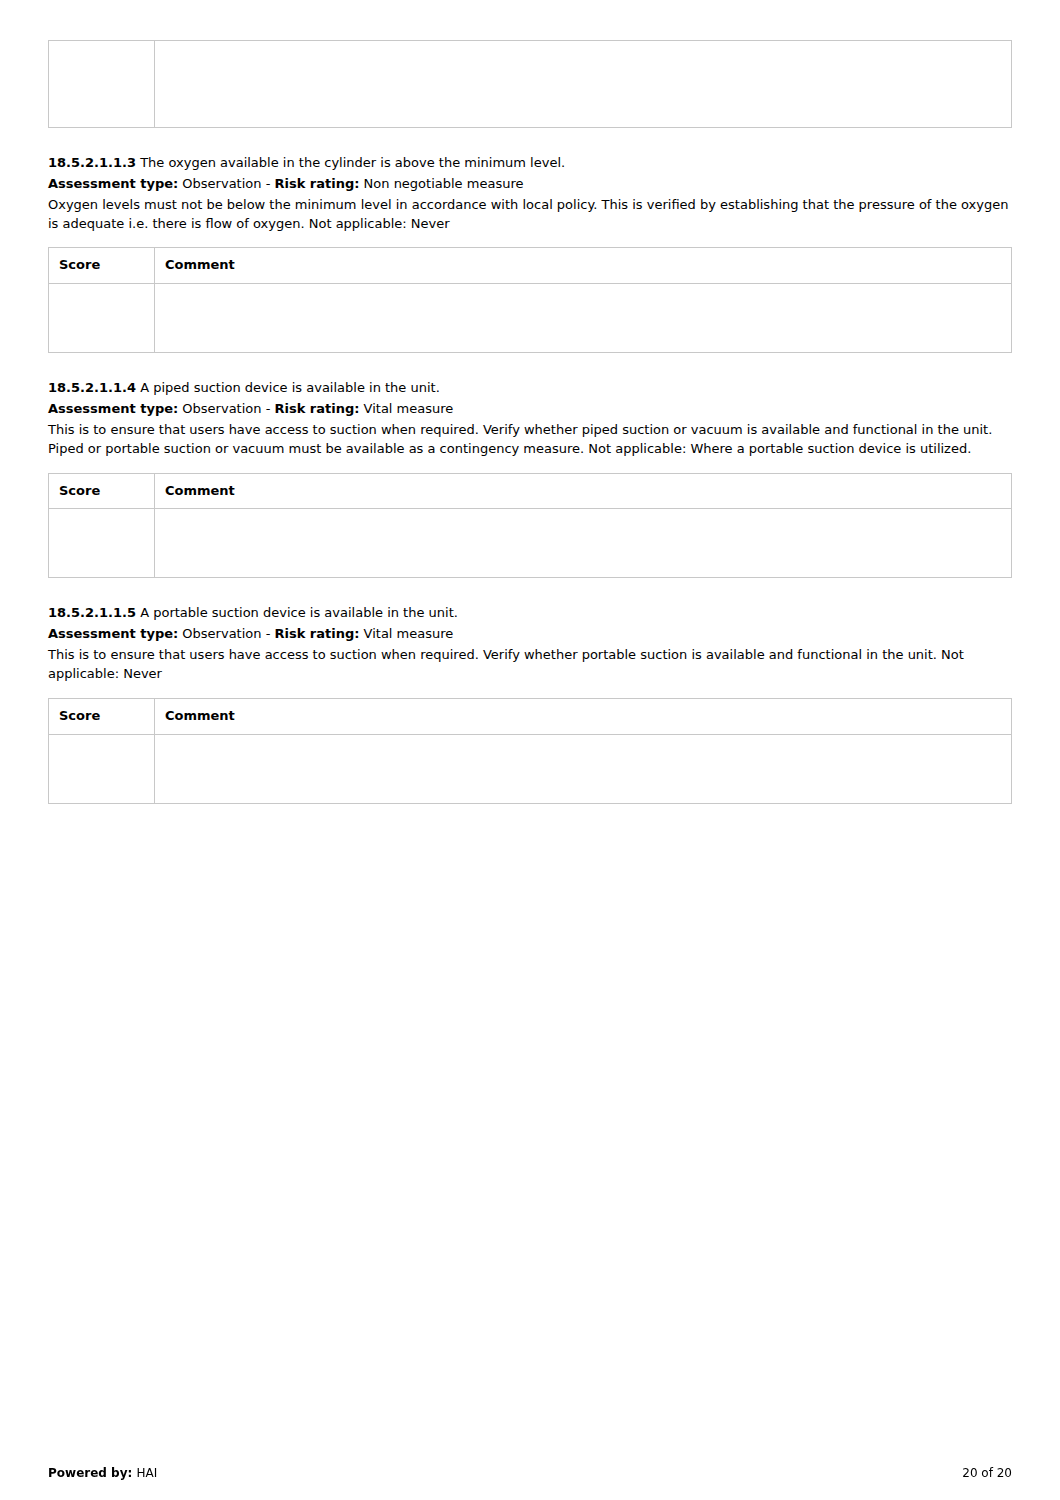18.5.2.1.1.3 The oxygen available in the cylinder is above the minimum level.
Assessment type: Observation - Risk rating: Non negotiable measure
Oxygen levels must not be below the minimum level in accordance with local policy. This is verified by establishing that the pressure of the oxygen is adequate i.e. there is flow of oxygen. Not applicable: Never
| Score | Comment |
| --- | --- |
18.5.2.1.1.4 A piped suction device is available in the unit.
Assessment type: Observation - Risk rating: Vital measure
This is to ensure that users have access to suction when required. Verify whether piped suction or vacuum is available and functional in the unit. Piped or portable suction or vacuum must be available as a contingency measure. Not applicable: Where a portable suction device is utilized.
| Score | Comment |
| --- | --- |
18.5.2.1.1.5 A portable suction device is available in the unit.
Assessment type: Observation - Risk rating: Vital measure
This is to ensure that users have access to suction when required. Verify whether portable suction is available and functional in the unit. Not applicable: Never
| Score | Comment |
| --- | --- |
Powered by: HAI
20 of 20